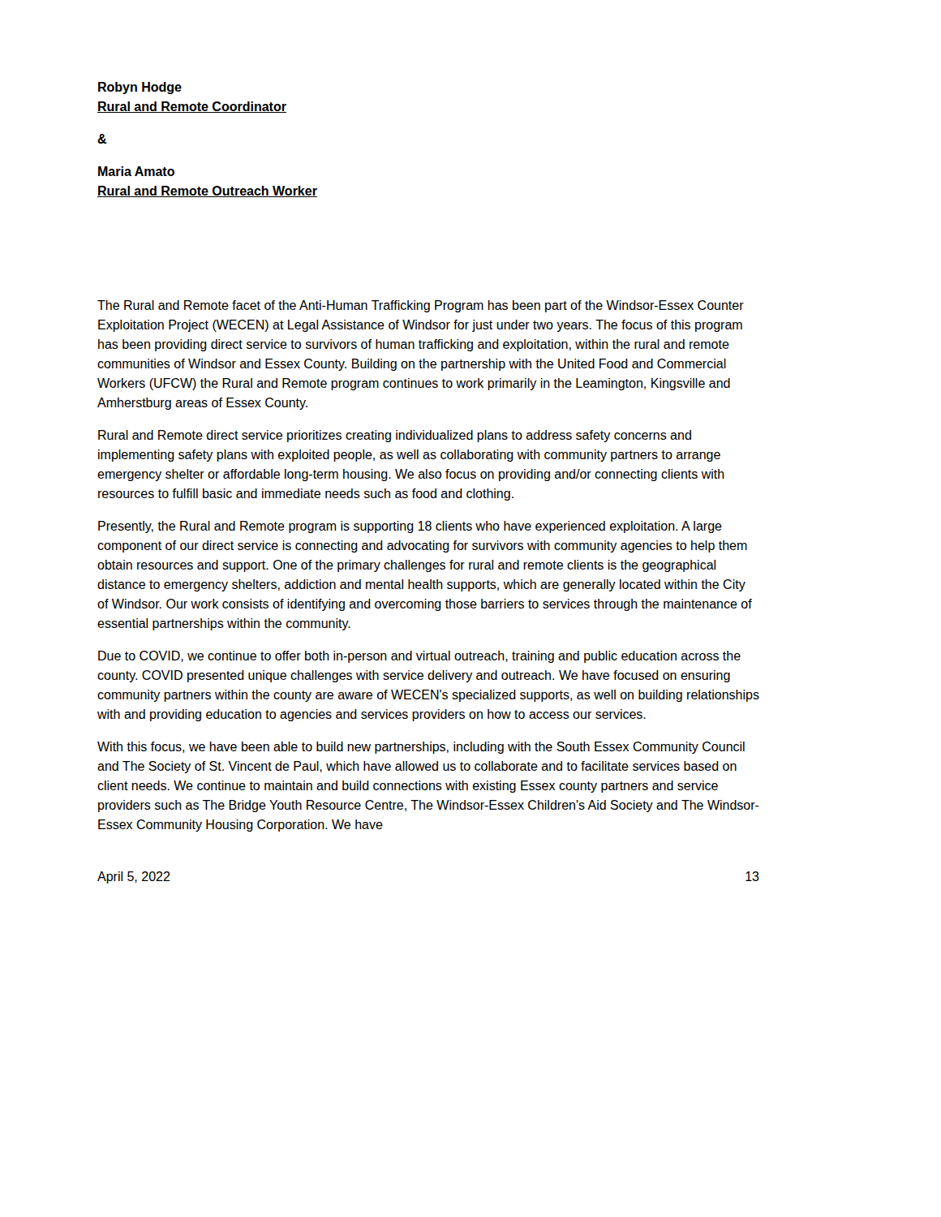Robyn Hodge
Rural and Remote Coordinator
&
Maria Amato
Rural and Remote Outreach Worker
The Rural and Remote facet of the Anti-Human Trafficking Program has been part of the Windsor-Essex Counter Exploitation Project (WECEN) at Legal Assistance of Windsor for just under two years. The focus of this program has been providing direct service to survivors of human trafficking and exploitation, within the rural and remote communities of Windsor and Essex County. Building on the partnership with the United Food and Commercial Workers (UFCW) the Rural and Remote program continues to work primarily in the Leamington, Kingsville and Amherstburg areas of Essex County.
Rural and Remote direct service prioritizes creating individualized plans to address safety concerns and implementing safety plans with exploited people, as well as collaborating with community partners to arrange emergency shelter or affordable long-term housing. We also focus on providing and/or connecting clients with resources to fulfill basic and immediate needs such as food and clothing.
Presently, the Rural and Remote program is supporting 18 clients who have experienced exploitation. A large component of our direct service is connecting and advocating for survivors with community agencies to help them obtain resources and support. One of the primary challenges for rural and remote clients is the geographical distance to emergency shelters, addiction and mental health supports, which are generally located within the City of Windsor. Our work consists of identifying and overcoming those barriers to services through the maintenance of essential partnerships within the community.
Due to COVID, we continue to offer both in-person and virtual outreach, training and public education across the county. COVID presented unique challenges with service delivery and outreach. We have focused on ensuring community partners within the county are aware of WECEN's specialized supports, as well on building relationships with and providing education to agencies and services providers on how to access our services.
With this focus, we have been able to build new partnerships, including with the South Essex Community Council and The Society of St. Vincent de Paul, which have allowed us to collaborate and to facilitate services based on client needs. We continue to maintain and build connections with existing Essex county partners and service providers such as The Bridge Youth Resource Centre, The Windsor-Essex Children's Aid Society and The Windsor-Essex Community Housing Corporation. We have
April 5, 2022 13